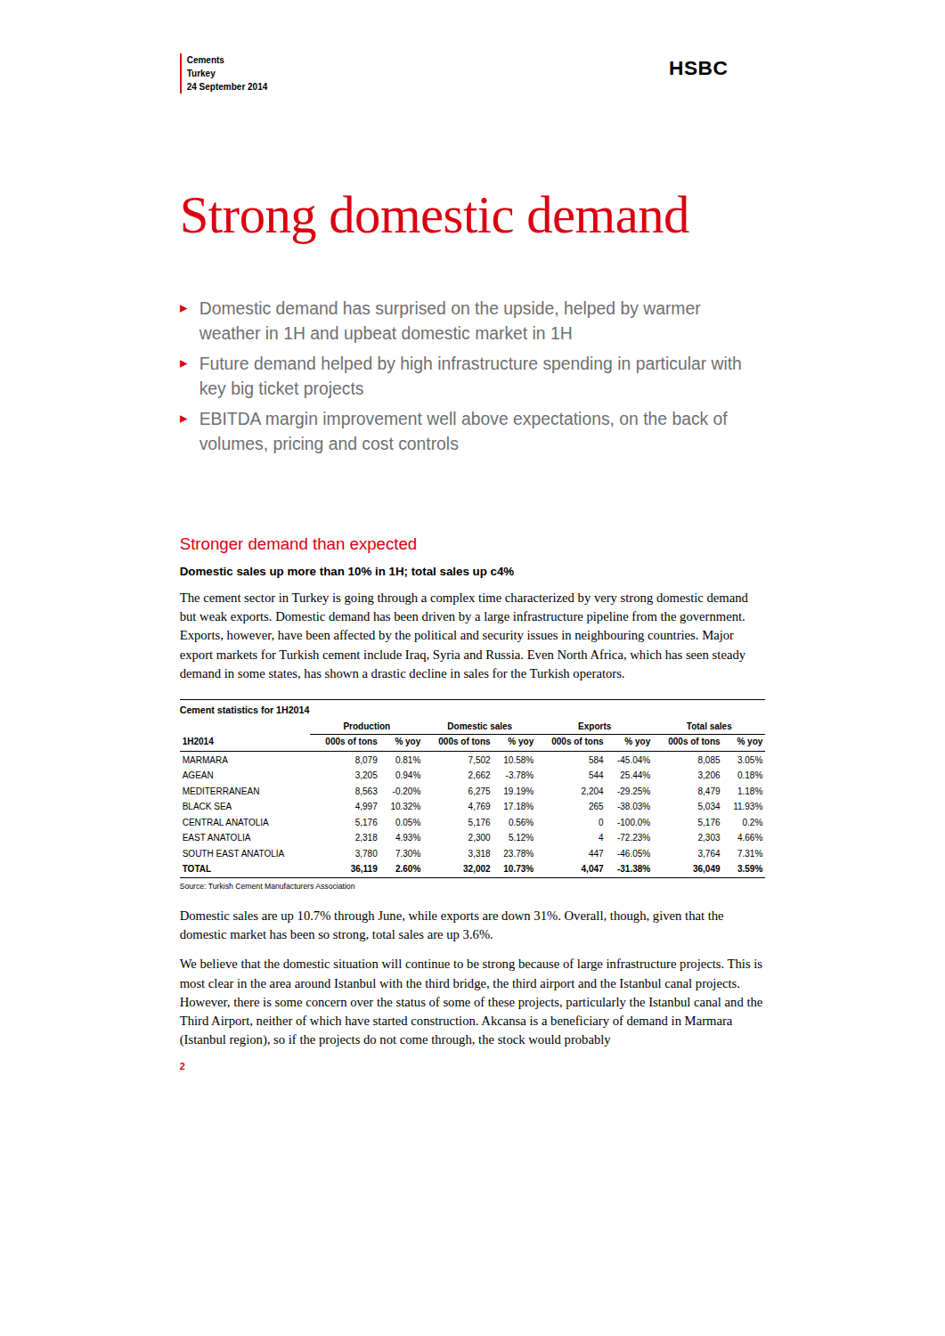Cements Turkey 24 September 2014
HSBC
Strong domestic demand
Domestic demand has surprised on the upside, helped by warmer weather in 1H and upbeat domestic market in 1H
Future demand helped by high infrastructure spending in particular with key big ticket projects
EBITDA margin improvement well above expectations, on the back of volumes, pricing and cost controls
Stronger demand than expected
Domestic sales up more than 10% in 1H; total sales up c4%
The cement sector in Turkey is going through a complex time characterized by very strong domestic demand but weak exports. Domestic demand has been driven by a large infrastructure pipeline from the government. Exports, however, have been affected by the political and security issues in neighbouring countries. Major export markets for Turkish cement include Iraq, Syria and Russia. Even North Africa, which has seen steady demand in some states, has shown a drastic decline in sales for the Turkish operators.
Cement statistics for 1H2014
| | Production | Domestic sales | Exports | Total sales |
| --- | --- | --- | --- | --- |
| 1H2014 | 000s of tons | % yoy | 000s of tons | % yoy | 000s of tons | % yoy | 000s of tons | % yoy |
| MARMARA | 8,079 | 0.81% | 7,502 | 10.58% | 584 | -45.04% | 8,085 | 3.05% |
| AGEAN | 3,205 | 0.94% | 2,662 | -3.78% | 544 | 25.44% | 3,206 | 0.18% |
| MEDITERRANEAN | 8,563 | -0.20% | 6,275 | 19.19% | 2,204 | -29.25% | 8,479 | 1.18% |
| BLACK SEA | 4,997 | 10.32% | 4,769 | 17.18% | 265 | -38.03% | 5,034 | 11.93% |
| CENTRAL ANATOLIA | 5,176 | 0.05% | 5,176 | 0.56% | 0 | -100.0% | 5,176 | 0.2% |
| EAST ANATOLIA | 2,318 | 4.93% | 2,300 | 5.12% | 4 | -72.23% | 2,303 | 4.66% |
| SOUTH EAST ANATOLIA | 3,780 | 7.30% | 3,318 | 23.78% | 447 | -46.05% | 3,764 | 7.31% |
| TOTAL | 36,119 | 2.60% | 32,002 | 10.73% | 4,047 | -31.38% | 36,049 | 3.59% |
Source: Turkish Cement Manufacturers Association
Domestic sales are up 10.7% through June, while exports are down 31%. Overall, though, given that the domestic market has been so strong, total sales are up 3.6%.
We believe that the domestic situation will continue to be strong because of large infrastructure projects. This is most clear in the area around Istanbul with the third bridge, the third airport and the Istanbul canal projects. However, there is some concern over the status of some of these projects, particularly the Istanbul canal and the Third Airport, neither of which have started construction. Akcansa is a beneficiary of demand in Marmara (Istanbul region), so if the projects do not come through, the stock would probably
2